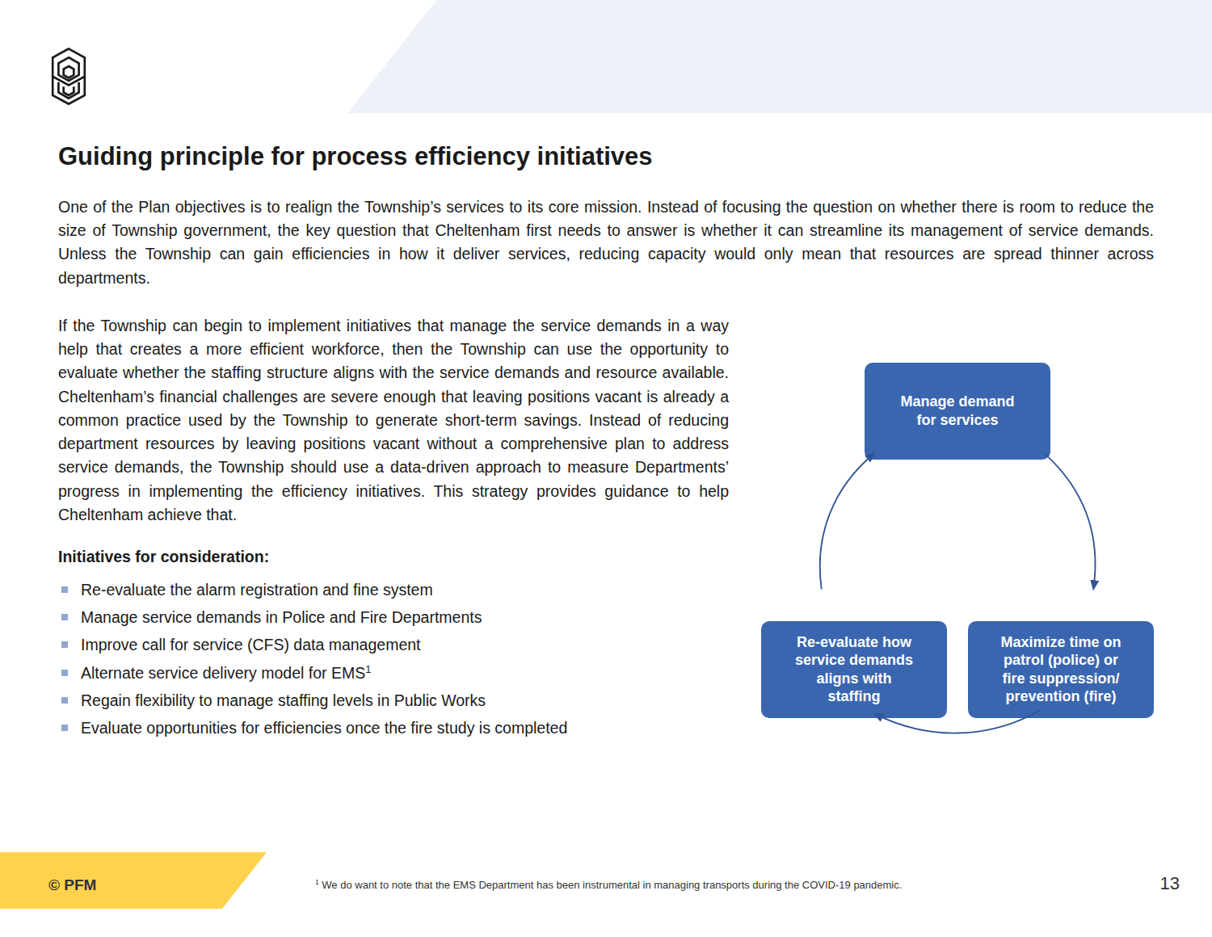Guiding principle for process efficiency initiatives
One of the Plan objectives is to realign the Township’s services to its core mission. Instead of focusing the question on whether there is room to reduce the size of Township government, the key question that Cheltenham first needs to answer is whether it can streamline its management of service demands. Unless the Township can gain efficiencies in how it deliver services, reducing capacity would only mean that resources are spread thinner across departments.
If the Township can begin to implement initiatives that manage the service demands in a way help that creates a more efficient workforce, then the Township can use the opportunity to evaluate whether the staffing structure aligns with the service demands and resource available. Cheltenham’s financial challenges are severe enough that leaving positions vacant is already a common practice used by the Township to generate short-term savings. Instead of reducing department resources by leaving positions vacant without a comprehensive plan to address service demands, the Township should use a data-driven approach to measure Departments’ progress in implementing the efficiency initiatives. This strategy provides guidance to help Cheltenham achieve that.
Initiatives for consideration:
Re-evaluate the alarm registration and fine system
Manage service demands in Police and Fire Departments
Improve call for service (CFS) data management
Alternate service delivery model for EMS1
Regain flexibility to manage staffing levels in Public Works
Evaluate opportunities for efficiencies once the fire study is completed
Manage demand
for services
Maximize time on
patrol (police) or
fire suppression/
prevention (fire)
Re-evaluate how
service demands
aligns with
staffing
© PFM
1 We do want to note that the EMS Department has been instrumental in managing transports during the COVID-19 pandemic.
13